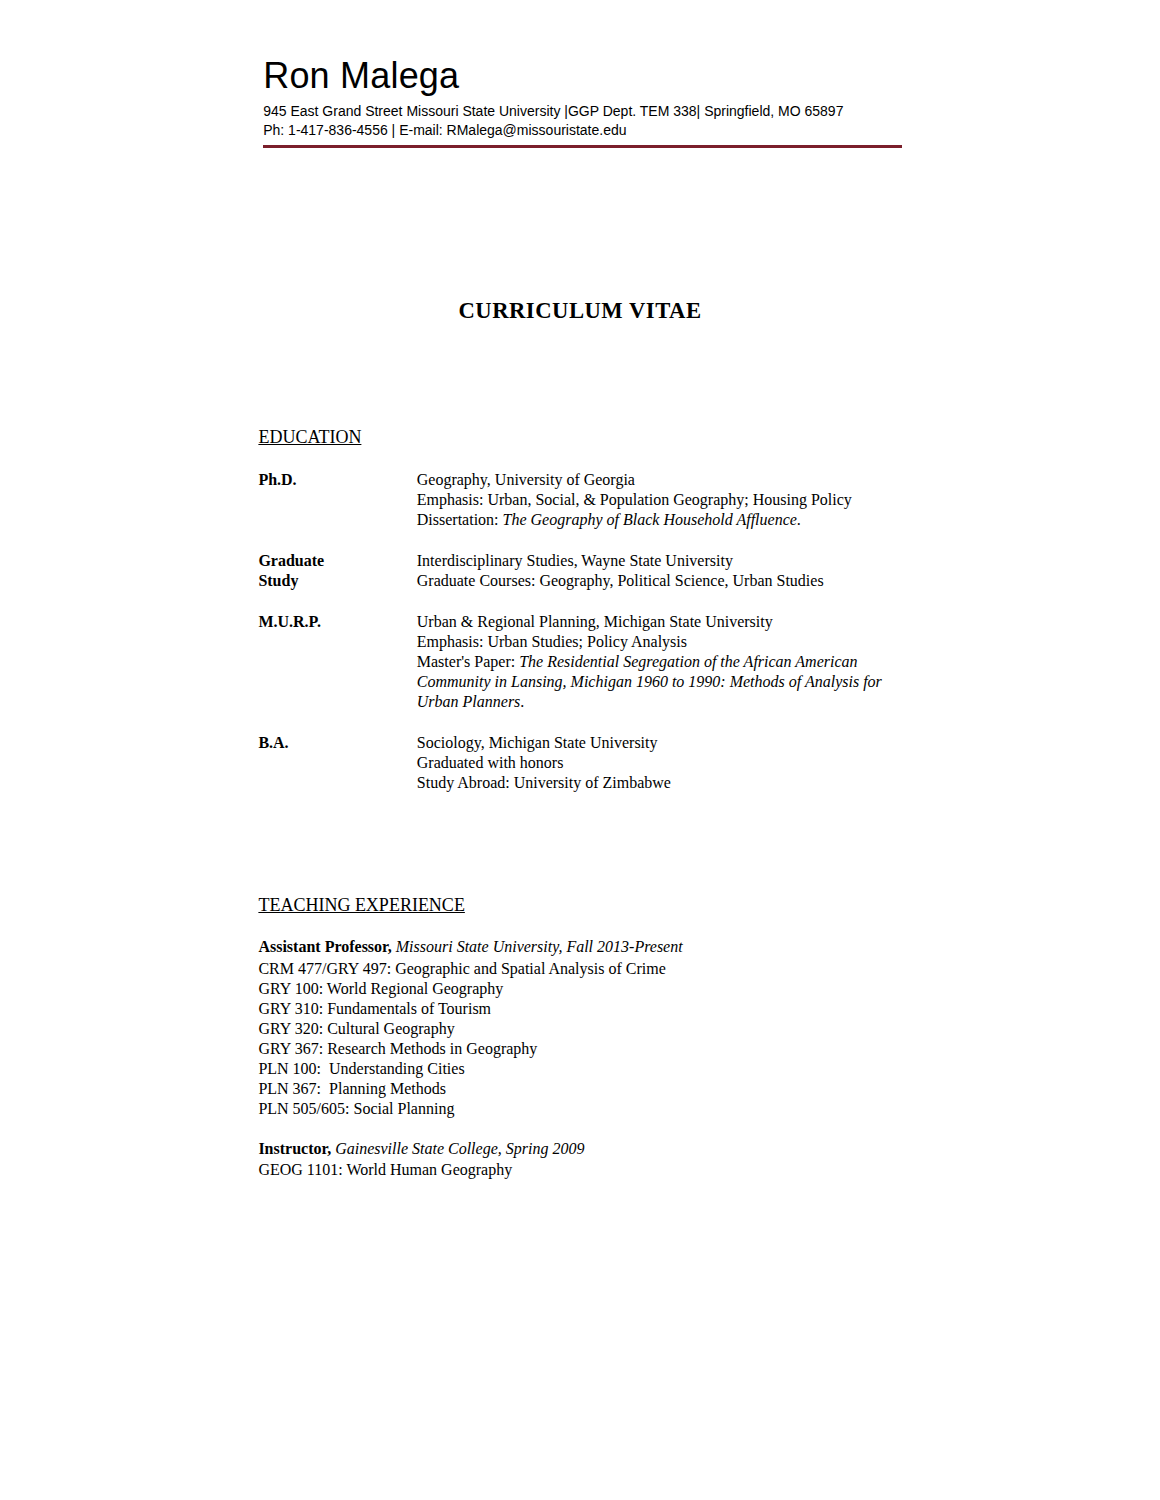Ron Malega
945 East Grand Street Missouri State University |GGP Dept. TEM 338| Springfield, MO 65897
Ph: 1-417-836-4556 | E-mail: RMalega@missouristate.edu
CURRICULUM VITAE
EDUCATION
| Ph.D. | Geography, University of Georgia Emphasis: Urban, Social, & Population Geography; Housing Policy Dissertation: The Geography of Black Household Affluence . |
| Graduate Study | Interdisciplinary Studies, Wayne State University Graduate Courses: Geography, Political Science, Urban Studies |
| M.U.R.P. | Urban & Regional Planning, Michigan State University Emphasis: Urban Studies; Policy Analysis Master's Paper: The Residential Segregation of the African American Community in Lansing, Michigan 1960 to 1990: Methods of Analysis for Urban Planners . |
| B.A. | Sociology, Michigan State University Graduated with honors Study Abroad: University of Zimbabwe |
TEACHING EXPERIENCE
Assistant Professor, Missouri State University, Fall 2013-Present
CRM 477/GRY 497: Geographic and Spatial Analysis of Crime
GRY 100: World Regional Geography
GRY 310: Fundamentals of Tourism
GRY 320: Cultural Geography
GRY 367: Research Methods in Geography
PLN 100: Understanding Cities
PLN 367: Planning Methods
PLN 505/605: Social Planning
Instructor, Gainesville State College, Spring 2009
GEOG 1101: World Human Geography